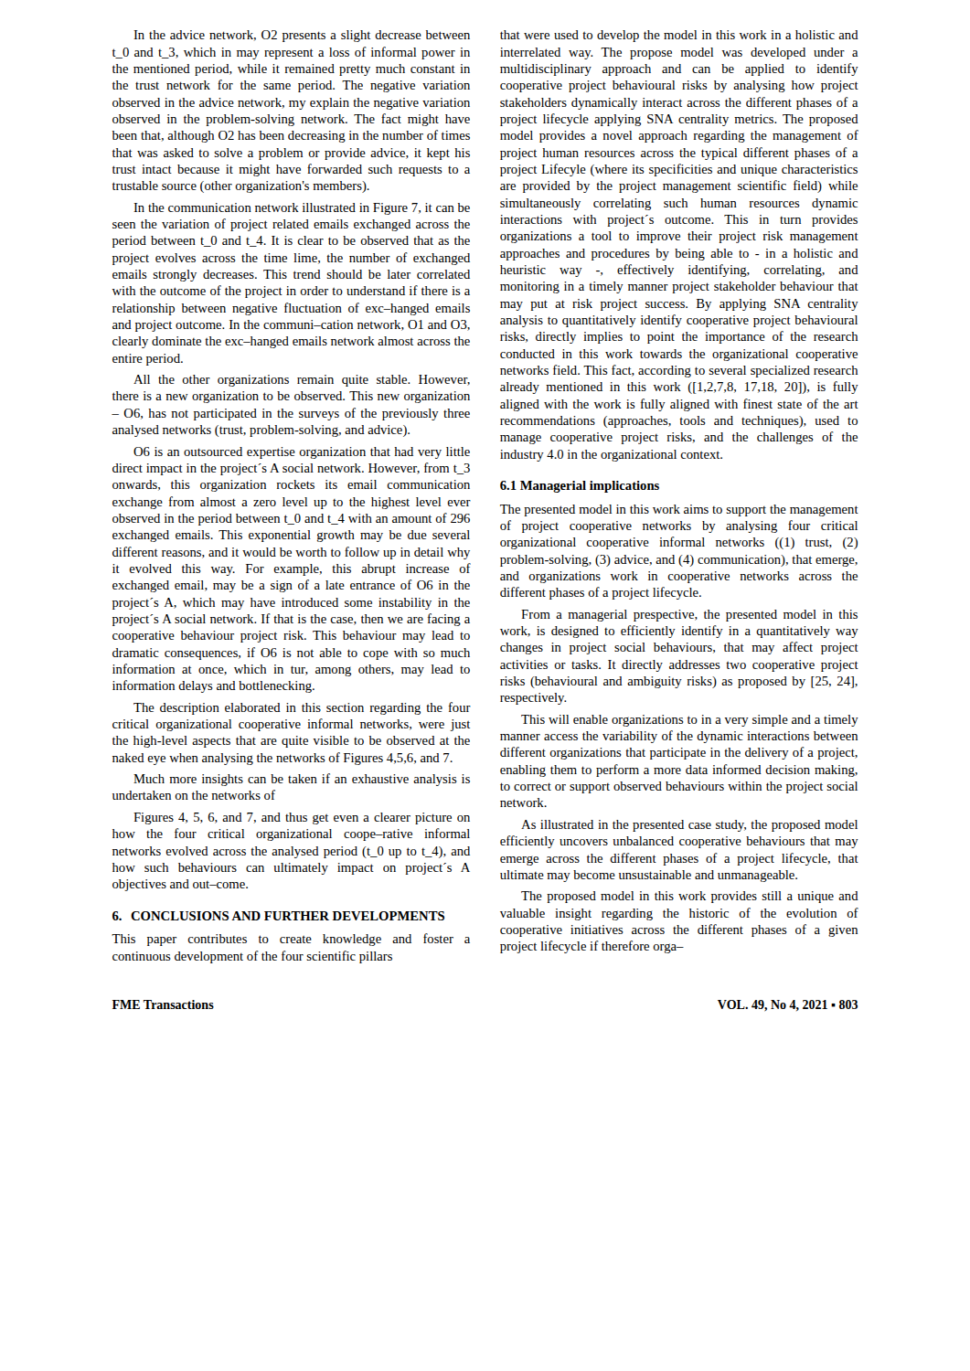In the advice network, O2 presents a slight decrease between t_0 and t_3, which in may represent a loss of informal power in the mentioned period, while it remained pretty much constant in the trust network for the same period. The negative variation observed in the advice network, my explain the negative variation observed in the problem-solving network. The fact might have been that, although O2 has been decreasing in the number of times that was asked to solve a problem or provide advice, it kept his trust intact because it might have forwarded such requests to a trustable source (other organization's members).
In the communication network illustrated in Figure 7, it can be seen the variation of project related emails exchanged across the period between t_0 and t_4. It is clear to be observed that as the project evolves across the time lime, the number of exchanged emails strongly decreases. This trend should be later correlated with the outcome of the project in order to understand if there is a relationship between negative fluctuation of exc–hanged emails and project outcome. In the communi–cation network, O1 and O3, clearly dominate the exc–hanged emails network almost across the entire period.
All the other organizations remain quite stable. However, there is a new organization to be observed. This new organization – O6, has not participated in the surveys of the previously three analysed networks (trust, problem-solving, and advice).
O6 is an outsourced expertise organization that had very little direct impact in the project´s A social network. However, from t_3 onwards, this organization rockets its email communication exchange from almost a zero level up to the highest level ever observed in the period between t_0 and t_4 with an amount of 296 exchanged emails. This exponential growth may be due several different reasons, and it would be worth to follow up in detail why it evolved this way. For example, this abrupt increase of exchanged email, may be a sign of a late entrance of O6 in the project´s A, which may have introduced some instability in the project´s A social network. If that is the case, then we are facing a cooperative behaviour project risk. This behaviour may lead to dramatic consequences, if O6 is not able to cope with so much information at once, which in tur, among others, may lead to information delays and bottlenecking.
The description elaborated in this section regarding the four critical organizational cooperative informal networks, were just the high-level aspects that are quite visible to be observed at the naked eye when analysing the networks of Figures 4,5,6, and 7.
Much more insights can be taken if an exhaustive analysis is undertaken on the networks of
Figures 4, 5, 6, and 7, and thus get even a clearer picture on how the four critical organizational coope–rative informal networks evolved across the analysed period (t_0 up to t_4), and how such behaviours can ultimately impact on project´s A objectives and out–come.
6. CONCLUSIONS AND FURTHER DEVELOPMENTS
This paper contributes to create knowledge and foster a continuous development of the four scientific pillars
that were used to develop the model in this work in a holistic and interrelated way. The propose model was developed under a multidisciplinary approach and can be applied to identify cooperative project behavioural risks by analysing how project stakeholders dynamically interact across the different phases of a project lifecycle applying SNA centrality metrics. The proposed model provides a novel approach regarding the management of project human resources across the typical different phases of a project Lifecyle (where its specificities and unique characteristics are provided by the project management scientific field) while simultaneously correlating such human resources dynamic interactions with project´s outcome. This in turn provides organizations a tool to improve their project risk management approaches and procedures by being able to - in a holistic and heuristic way -, effectively identifying, correlating, and monitoring in a timely manner project stakeholder behaviour that may put at risk project success. By applying SNA centrality analysis to quantitatively identify cooperative project behavioural risks, directly implies to point the importance of the research conducted in this work towards the organizational cooperative networks field. This fact, according to several specialized research already mentioned in this work ([1,2,7,8, 17,18, 20]), is fully aligned with the work is fully aligned with finest state of the art recommendations (approaches, tools and techniques), used to manage cooperative project risks, and the challenges of the industry 4.0 in the organizational context.
6.1 Managerial implications
The presented model in this work aims to support the management of project cooperative networks by analysing four critical organizational cooperative informal networks ((1) trust, (2) problem-solving, (3) advice, and (4) communication), that emerge, and organizations work in cooperative networks across the different phases of a project lifecycle.
From a managerial prespective, the presented model in this work, is designed to efficiently identify in a quantitatively way changes in project social behaviours, that may affect project activities or tasks. It directly addresses two cooperative project risks (behavioural and ambiguity risks) as proposed by [25, 24], respectively.
This will enable organizations to in a very simple and a timely manner access the variability of the dynamic interactions between different organizations that participate in the delivery of a project, enabling them to perform a more data informed decision making, to correct or support observed behaviours within the project social network.
As illustrated in the presented case study, the proposed model efficiently uncovers unbalanced cooperative behaviours that may emerge across the different phases of a project lifecycle, that ultimate may become unsustainable and unmanageable.
The proposed model in this work provides still a unique and valuable insight regarding the historic of the evolution of cooperative initiatives across the different phases of a given project lifecycle if therefore orga–
FME Transactions
VOL. 49, No 4, 2021 ▪ 803